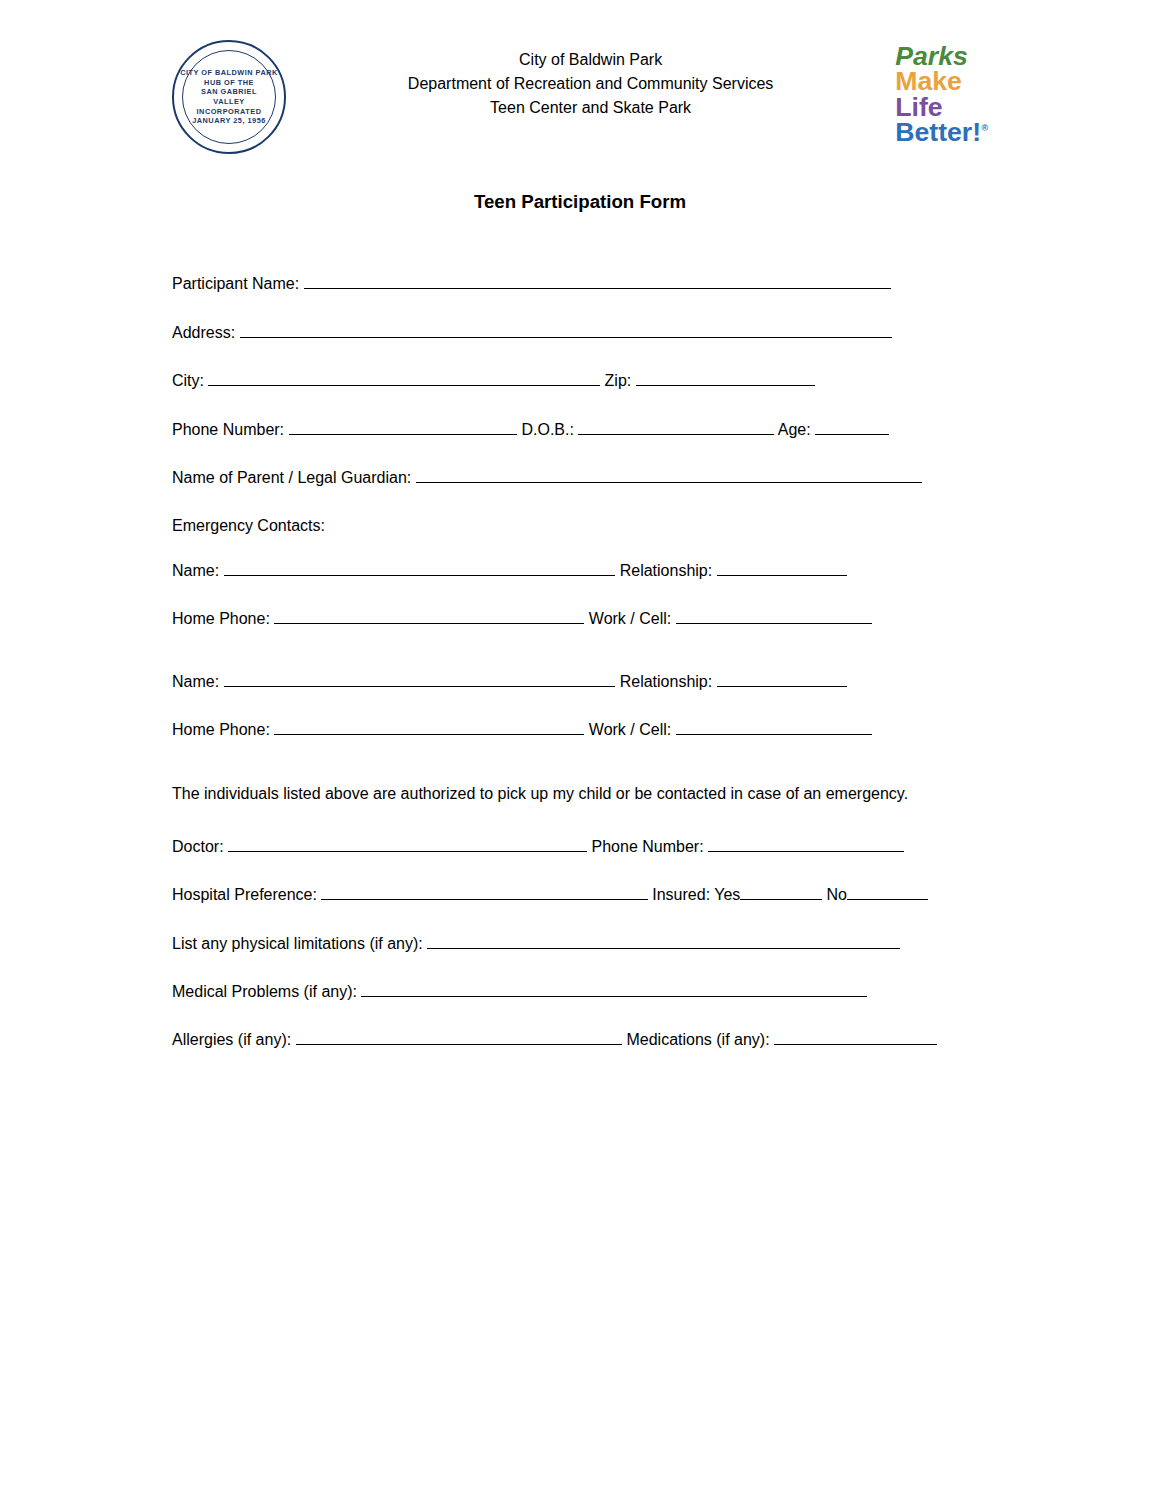CITY OF BALDWIN PARK
HUB OF THE
SAN GABRIEL
VALLEY
INCORPORATED JANUARY 25, 1956
City of Baldwin Park
Department of Recreation and Community Services
Teen Center and Skate Park
Parks Make Life Better!®
Teen Participation Form
Participant Name:
Address:
City: Zip:
Phone Number: D.O.B.: Age:
Name of Parent / Legal Guardian:
Emergency Contacts:
Name: Relationship:
Home Phone: Work / Cell:
Name: Relationship:
Home Phone: Work / Cell:
The individuals listed above are authorized to pick up my child or be contacted in case of an emergency.
Doctor: Phone Number:
Hospital Preference: Insured: Yes No
List any physical limitations (if any):
Medical Problems (if any):
Allergies (if any): Medications (if any):